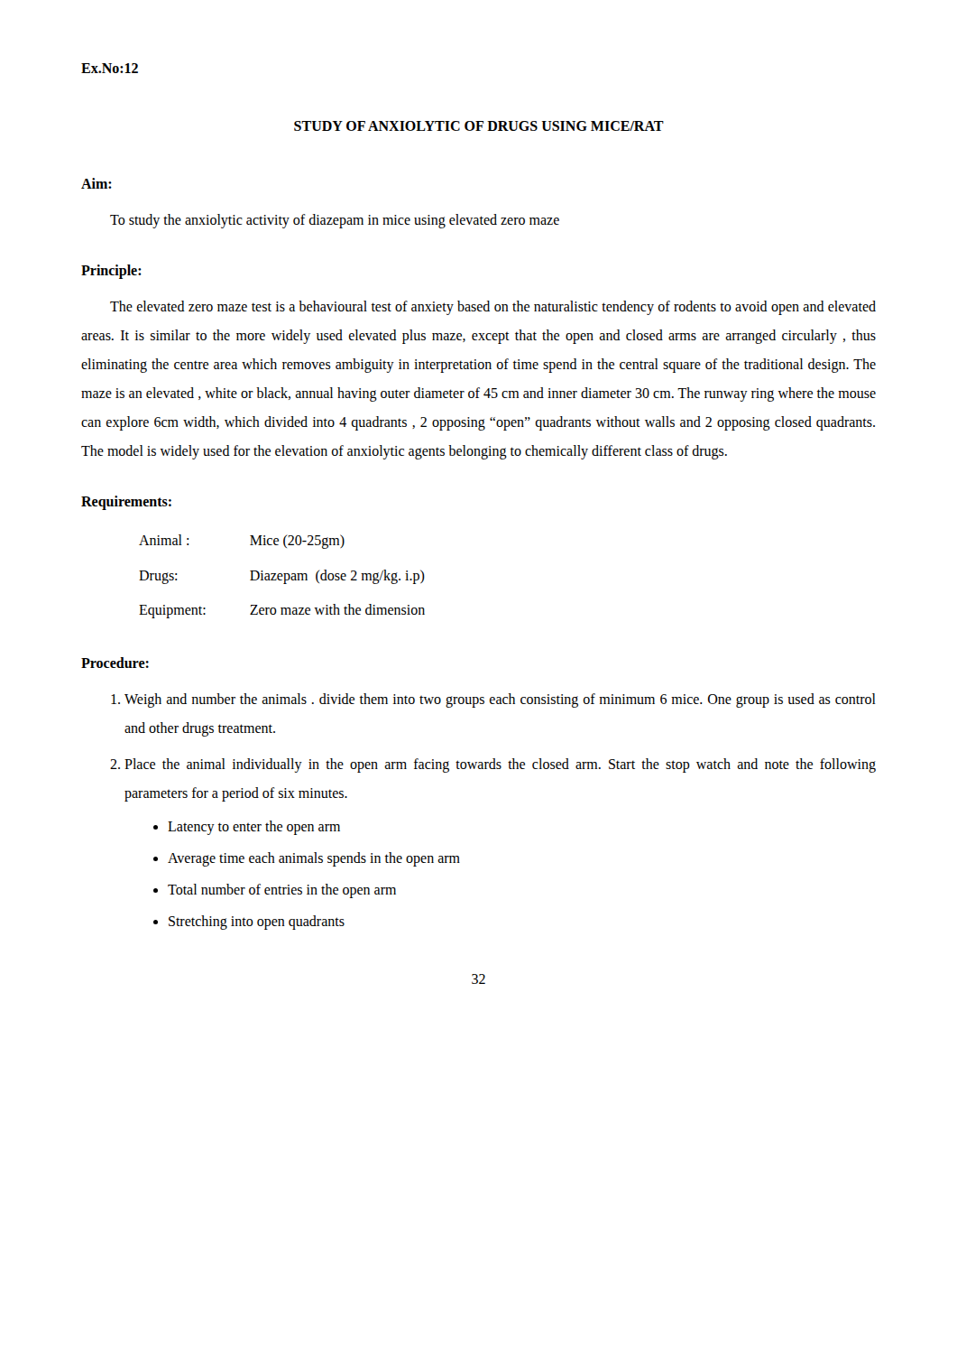Ex.No:12
STUDY OF ANXIOLYTIC OF DRUGS USING MICE/RAT
Aim:
To study the anxiolytic activity of diazepam in mice using elevated zero maze
Principle:
The elevated zero maze test is a behavioural test of anxiety based on the naturalistic tendency of rodents to avoid open and elevated areas. It is similar to the more widely used elevated plus maze, except that the open and closed arms are arranged circularly , thus eliminating the centre area which removes ambiguity in interpretation of time spend in the central square of the traditional design. The maze is an elevated , white or black, annual having outer diameter of 45 cm and inner diameter 30 cm. The runway ring where the mouse can explore 6cm width, which divided into 4 quadrants , 2 opposing “open” quadrants without walls and 2 opposing closed quadrants. The model is widely used for the elevation of anxiolytic agents belonging to chemically different class of drugs.
Requirements:
| Animal : | Mice (20-25gm) |
| Drugs: | Diazepam (dose 2 mg/kg. i.p) |
| Equipment: | Zero maze with the dimension |
Procedure:
Weigh and number the animals . divide them into two groups each consisting of minimum 6 mice. One group is used as control and other drugs treatment.
Place the animal individually in the open arm facing towards the closed arm. Start the stop watch and note the following parameters for a period of six minutes.
Latency to enter the open arm
Average time each animals spends in the open arm
Total number of entries in the open arm
Stretching into open quadrants
32